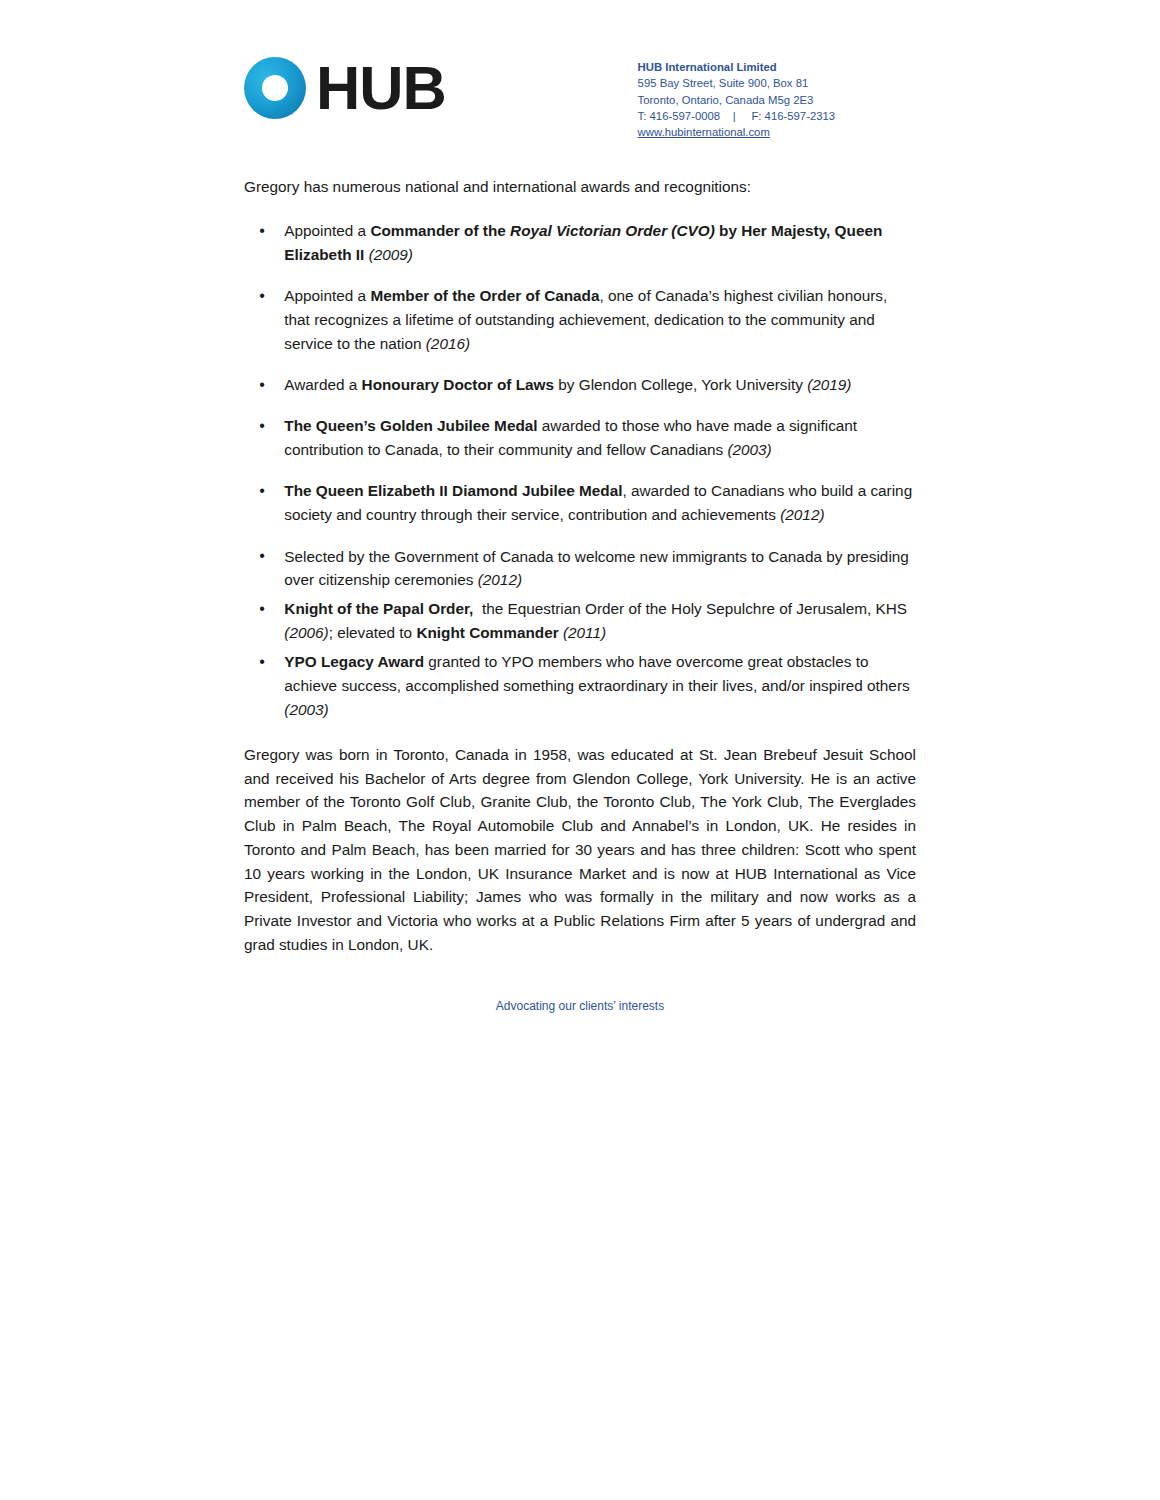HUB
HUB International Limited
595 Bay Street, Suite 900, Box 81
Toronto, Ontario, Canada M5g 2E3
T: 416-597-0008 | F: 416-597-2313
www.hubinternational.com
Gregory has numerous national and international awards and recognitions:
Appointed a Commander of the Royal Victorian Order (CVO) by Her Majesty, Queen Elizabeth II (2009)
Appointed a Member of the Order of Canada, one of Canada’s highest civilian honours, that recognizes a lifetime of outstanding achievement, dedication to the community and service to the nation (2016)
Awarded a Honourary Doctor of Laws by Glendon College, York University (2019)
The Queen’s Golden Jubilee Medal awarded to those who have made a significant contribution to Canada, to their community and fellow Canadians (2003)
The Queen Elizabeth II Diamond Jubilee Medal, awarded to Canadians who build a caring society and country through their service, contribution and achievements (2012)
Selected by the Government of Canada to welcome new immigrants to Canada by presiding over citizenship ceremonies (2012)
Knight of the Papal Order, the Equestrian Order of the Holy Sepulchre of Jerusalem, KHS (2006); elevated to Knight Commander (2011)
YPO Legacy Award granted to YPO members who have overcome great obstacles to achieve success, accomplished something extraordinary in their lives, and/or inspired others (2003)
Gregory was born in Toronto, Canada in 1958, was educated at St. Jean Brebeuf Jesuit School and received his Bachelor of Arts degree from Glendon College, York University. He is an active member of the Toronto Golf Club, Granite Club, the Toronto Club, The York Club, The Everglades Club in Palm Beach, The Royal Automobile Club and Annabel’s in London, UK. He resides in Toronto and Palm Beach, has been married for 30 years and has three children: Scott who spent 10 years working in the London, UK Insurance Market and is now at HUB International as Vice President, Professional Liability; James who was formally in the military and now works as a Private Investor and Victoria who works at a Public Relations Firm after 5 years of undergrad and grad studies in London, UK.
Advocating our clients’ interests